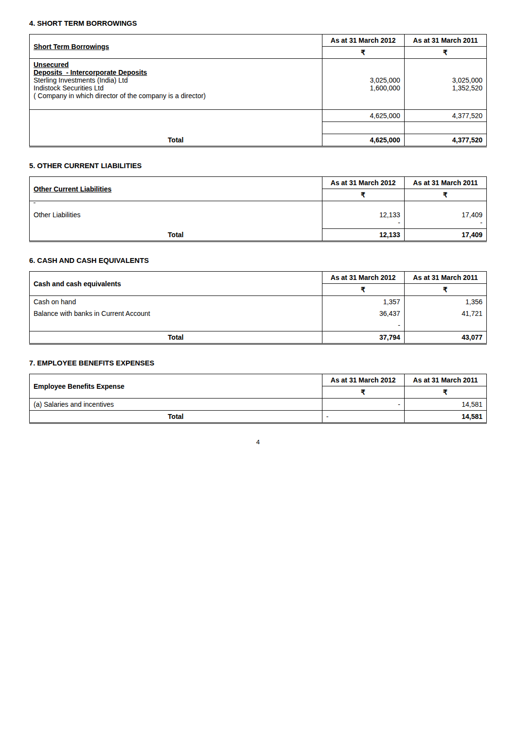4. SHORT TERM BORROWINGS
| Short Term Borrowings | As at 31 March 2012 | As at 31 March 2011 |
| ₹ | ₹ |
| Unsecured Deposits - Intercorporate Deposits Sterling Investments (India) Ltd Indistock Securities Ltd ( Company in which director of the company is a director) | 3,025,000 1,600,000 | 3,025,000 1,352,520 |
| | 4,625,000 | 4,377,520 |
| Total | 4,625,000 | 4,377,520 |
5. OTHER CURRENT LIABILITIES
| Other Current Liabilities | As at 31 March 2012 | As at 31 March 2011 |
| ₹ | ₹ |
| Other Liabilities | 12,133 - | 17,409 - |
| Total | 12,133 | 17,409 |
6. CASH AND CASH EQUIVALENTS
| Cash and cash equivalents | As at 31 March 2012 | As at 31 March 2011 |
| ₹ | ₹ |
| Cash on hand | 1,357 | 1,356 |
| Balance with banks in Current Account | 36,437 | 41,721 |
| | - | |
| Total | 37,794 | 43,077 |
7. EMPLOYEE BENEFITS EXPENSES
| Employee Benefits Expense | As at 31 March 2012 | As at 31 March 2011 |
| ₹ | ₹ |
| (a) Salaries and incentives | - | 14,581 |
| Total | - | 14,581 |
4